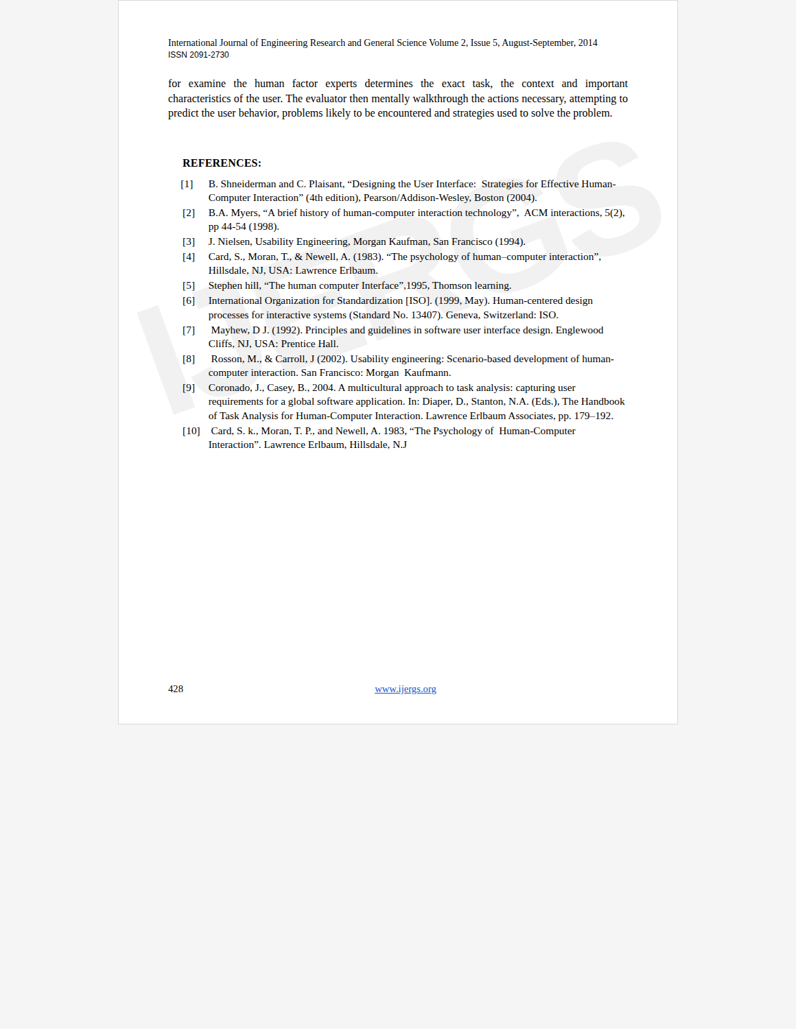IJERGS
International Journal of Engineering Research and General Science Volume 2, Issue 5, August-September, 2014
ISSN 2091-2730
for examine the human factor experts determines the exact task, the context and important characteristics of the user. The evaluator then mentally walkthrough the actions necessary, attempting to predict the user behavior, problems likely to be encountered and strategies used to solve the problem.
REFERENCES:
[1] B. Shneiderman and C. Plaisant, “Designing the User Interface: Strategies for Effective Human-Computer Interaction” (4th edition), Pearson/Addison-Wesley, Boston (2004).
[2] B.A. Myers, “A brief history of human-computer interaction technology”, ACM interactions, 5(2), pp 44-54 (1998).
[3] J. Nielsen, Usability Engineering, Morgan Kaufman, San Francisco (1994).
[4] Card, S., Moran, T., & Newell, A. (1983). “The psychology of human–computer interaction”, Hillsdale, NJ, USA: Lawrence Erlbaum.
[5] Stephen hill, “The human computer Interface”,1995, Thomson learning.
[6] International Organization for Standardization [ISO]. (1999, May). Human-centered design processes for interactive systems (Standard No. 13407). Geneva, Switzerland: ISO.
[7] Mayhew, D J. (1992). Principles and guidelines in software user interface design. Englewood Cliffs, NJ, USA: Prentice Hall.
[8] Rosson, M., & Carroll, J (2002). Usability engineering: Scenario-based development of human-computer interaction. San Francisco: Morgan Kaufmann.
[9] Coronado, J., Casey, B., 2004. A multicultural approach to task analysis: capturing user requirements for a global software application. In: Diaper, D., Stanton, N.A. (Eds.), The Handbook of Task Analysis for Human-Computer Interaction. Lawrence Erlbaum Associates, pp. 179–192.
[10] Card, S. k., Moran, T. P., and Newell, A. 1983, “The Psychology of Human-Computer Interaction”. Lawrence Erlbaum, Hillsdale, N.J
428
www.ijergs.org